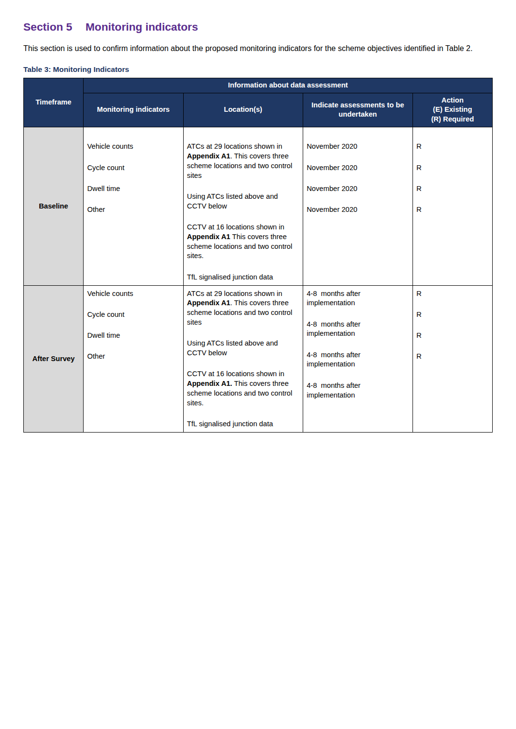Section 5 Monitoring indicators
This section is used to confirm information about the proposed monitoring indicators for the scheme objectives identified in Table 2.
Table 3: Monitoring Indicators
| Timeframe | Information about data assessment |
| --- | --- |
| Monitoring indicators | Location(s) | Indicate assessments to be undertaken | Action (E) Existing (R) Required |
| Baseline | Vehicle counts Cycle count Dwell time Other | ATCs at 29 locations shown in Appendix A1 . This covers three scheme locations and two control sites Using ATCs listed above and CCTV below CCTV at 16 locations shown in Appendix A1 This covers three scheme locations and two control sites. TfL signalised junction data | November 2020 November 2020 November 2020 November 2020 | R R R R |
| After Survey | Vehicle counts Cycle count Dwell time Other | ATCs at 29 locations shown in Appendix A1 . This covers three scheme locations and two control sites Using ATCs listed above and CCTV below CCTV at 16 locations shown in Appendix A1. This covers three scheme locations and two control sites. TfL signalised junction data | 4-8 months after implementation 4-8 months after implementation 4-8 months after implementation 4-8 months after implementation | R R R R |